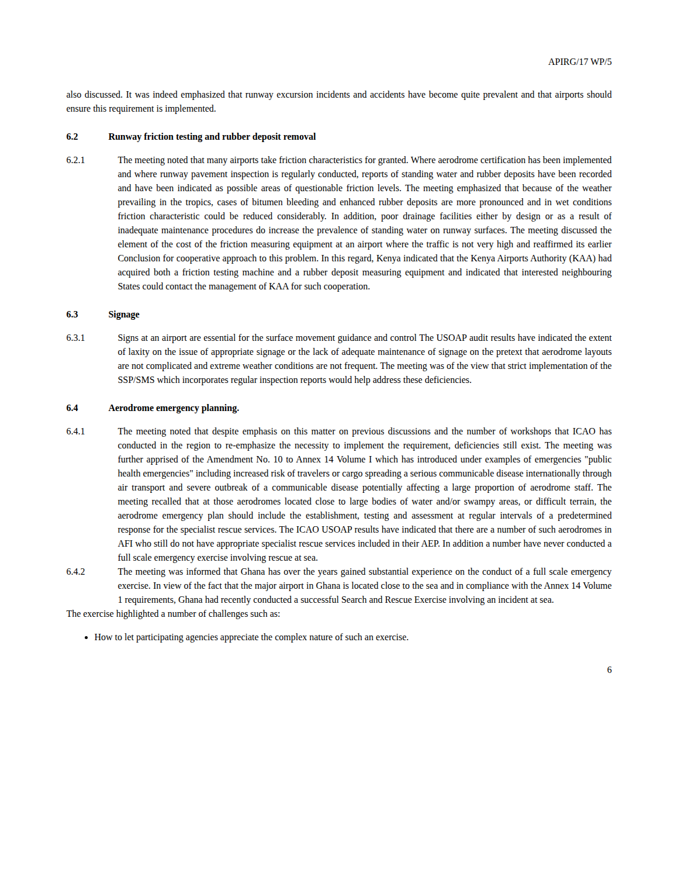APIRG/17 WP/5
also discussed. It was indeed emphasized that runway excursion incidents and accidents have become quite prevalent and that airports should ensure this requirement is implemented.
6.2 Runway friction testing and rubber deposit removal
6.2.1
The meeting noted that many airports take friction characteristics for granted. Where aerodrome certification has been implemented and where runway pavement inspection is regularly conducted, reports of standing water and rubber deposits have been recorded and have been indicated as possible areas of questionable friction levels. The meeting emphasized that because of the weather prevailing in the tropics, cases of bitumen bleeding and enhanced rubber deposits are more pronounced and in wet conditions friction characteristic could be reduced considerably. In addition, poor drainage facilities either by design or as a result of inadequate maintenance procedures do increase the prevalence of standing water on runway surfaces. The meeting discussed the element of the cost of the friction measuring equipment at an airport where the traffic is not very high and reaffirmed its earlier Conclusion for cooperative approach to this problem. In this regard, Kenya indicated that the Kenya Airports Authority (KAA) had acquired both a friction testing machine and a rubber deposit measuring equipment and indicated that interested neighbouring States could contact the management of KAA for such cooperation.
6.3 Signage
6.3.1
Signs at an airport are essential for the surface movement guidance and control The USOAP audit results have indicated the extent of laxity on the issue of appropriate signage or the lack of adequate maintenance of signage on the pretext that aerodrome layouts are not complicated and extreme weather conditions are not frequent. The meeting was of the view that strict implementation of the SSP/SMS which incorporates regular inspection reports would help address these deficiencies.
6.4 Aerodrome emergency planning.
6.4.1
The meeting noted that despite emphasis on this matter on previous discussions and the number of workshops that ICAO has conducted in the region to re-emphasize the necessity to implement the requirement, deficiencies still exist. The meeting was further apprised of the Amendment No. 10 to Annex 14 Volume I which has introduced under examples of emergencies "public health emergencies" including increased risk of travelers or cargo spreading a serious communicable disease internationally through air transport and severe outbreak of a communicable disease potentially affecting a large proportion of aerodrome staff. The meeting recalled that at those aerodromes located close to large bodies of water and/or swampy areas, or difficult terrain, the aerodrome emergency plan should include the establishment, testing and assessment at regular intervals of a predetermined response for the specialist rescue services. The ICAO USOAP results have indicated that there are a number of such aerodromes in AFI who still do not have appropriate specialist rescue services included in their AEP. In addition a number have never conducted a full scale emergency exercise involving rescue at sea.
6.4.2
The meeting was informed that Ghana has over the years gained substantial experience on the conduct of a full scale emergency exercise. In view of the fact that the major airport in Ghana is located close to the sea and in compliance with the Annex 14 Volume 1 requirements, Ghana had recently conducted a successful Search and Rescue Exercise involving an incident at sea.
The exercise highlighted a number of challenges such as:
How to let participating agencies appreciate the complex nature of such an exercise.
6